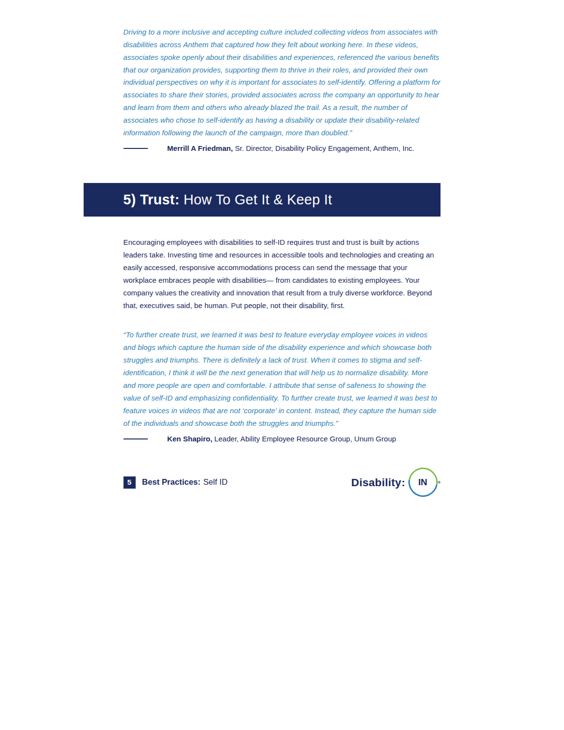Driving to a more inclusive and accepting culture included collecting videos from associates with disabilities across Anthem that captured how they felt about working here. In these videos, associates spoke openly about their disabilities and experiences, referenced the various benefits that our organization provides, supporting them to thrive in their roles, and provided their own individual perspectives on why it is important for associates to self-identify. Offering a platform for associates to share their stories, provided associates across the company an opportunity to hear and learn from them and others who already blazed the trail. As a result, the number of associates who chose to self-identify as having a disability or update their disability-related information following the launch of the campaign, more than doubled.”
Merrill A Friedman, Sr. Director, Disability Policy Engagement, Anthem, Inc.
5) Trust: How To Get It & Keep It
Encouraging employees with disabilities to self-ID requires trust and trust is built by actions leaders take. Investing time and resources in accessible tools and technologies and creating an easily accessed, responsive accommodations process can send the message that your workplace embraces people with disabilities— from candidates to existing employees. Your company values the creativity and innovation that result from a truly diverse workforce. Beyond that, executives said, be human. Put people, not their disability, first.
“To further create trust, we learned it was best to feature everyday employee voices in videos and blogs which capture the human side of the disability experience and which showcase both struggles and triumphs. There is definitely a lack of trust. When it comes to stigma and self-identification, I think it will be the next generation that will help us to normalize disability. More and more people are open and comfortable. I attribute that sense of safeness to showing the value of self-ID and emphasizing confidentiality. To further create trust, we learned it was best to feature voices in videos that are not ‘corporate’ in content. Instead, they capture the human side of the individuals and showcase both the struggles and triumphs.”
Ken Shapiro, Leader, Ability Employee Resource Group, Unum Group
5 Best Practices: Self ID
Disability: IN ®